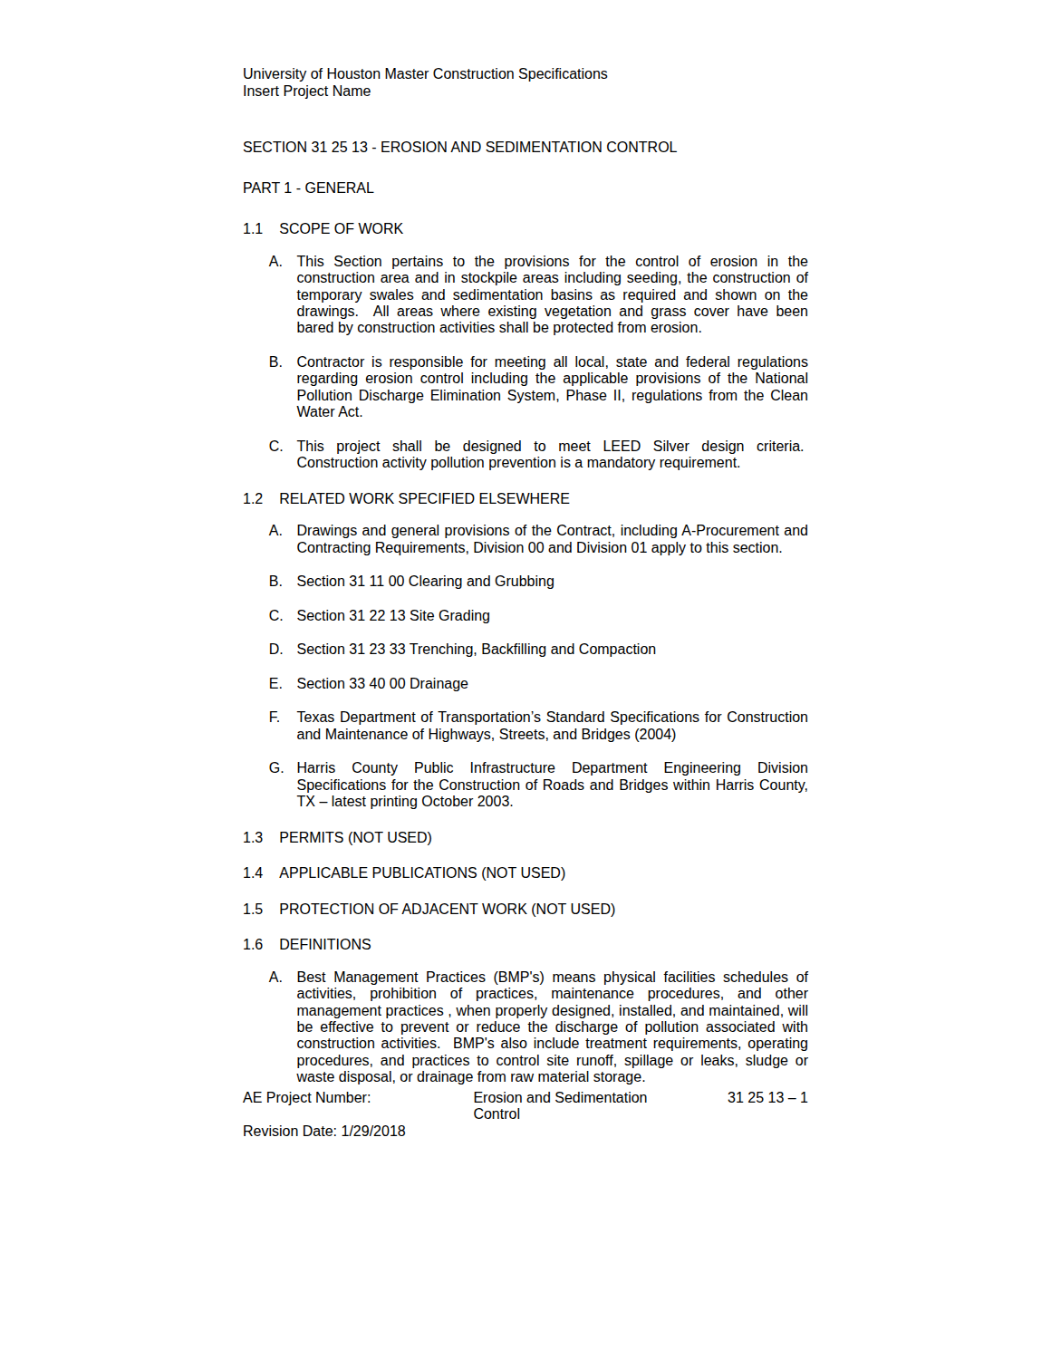University of Houston Master Construction Specifications
Insert Project Name
SECTION 31 25 13 - EROSION AND SEDIMENTATION CONTROL
PART 1 - GENERAL
1.1 SCOPE OF WORK
A.
This Section pertains to the provisions for the control of erosion in the construction area and in stockpile areas including seeding, the construction of temporary swales and sedimentation basins as required and shown on the drawings. All areas where existing vegetation and grass cover have been bared by construction activities shall be protected from erosion.
B.
Contractor is responsible for meeting all local, state and federal regulations regarding erosion control including the applicable provisions of the National Pollution Discharge Elimination System, Phase II, regulations from the Clean Water Act.
C.
This project shall be designed to meet LEED Silver design criteria. Construction activity pollution prevention is a mandatory requirement.
1.2 RELATED WORK SPECIFIED ELSEWHERE
A.
Drawings and general provisions of the Contract, including A-Procurement and Contracting Requirements, Division 00 and Division 01 apply to this section.
B.
Section 31 11 00 Clearing and Grubbing
C.
Section 31 22 13 Site Grading
D.
Section 31 23 33 Trenching, Backfilling and Compaction
E.
Section 33 40 00 Drainage
F.
Texas Department of Transportation’s Standard Specifications for Construction and Maintenance of Highways, Streets, and Bridges (2004)
G.
Harris County Public Infrastructure Department Engineering Division Specifications for the Construction of Roads and Bridges within Harris County, TX – latest printing October 2003.
1.3 PERMITS (NOT USED)
1.4 APPLICABLE PUBLICATIONS (NOT USED)
1.5 PROTECTION OF ADJACENT WORK (NOT USED)
1.6 DEFINITIONS
A.
Best Management Practices (BMP's) means physical facilities schedules of activities, prohibition of practices, maintenance procedures, and other management practices , when properly designed, installed, and maintained, will be effective to prevent or reduce the discharge of pollution associated with construction activities. BMP's also include treatment requirements, operating procedures, and practices to control site runoff, spillage or leaks, sludge or waste disposal, or drainage from raw material storage.
AE Project Number:
Erosion and Sedimentation Control
31 25 13 – 1
Revision Date: 1/29/2018